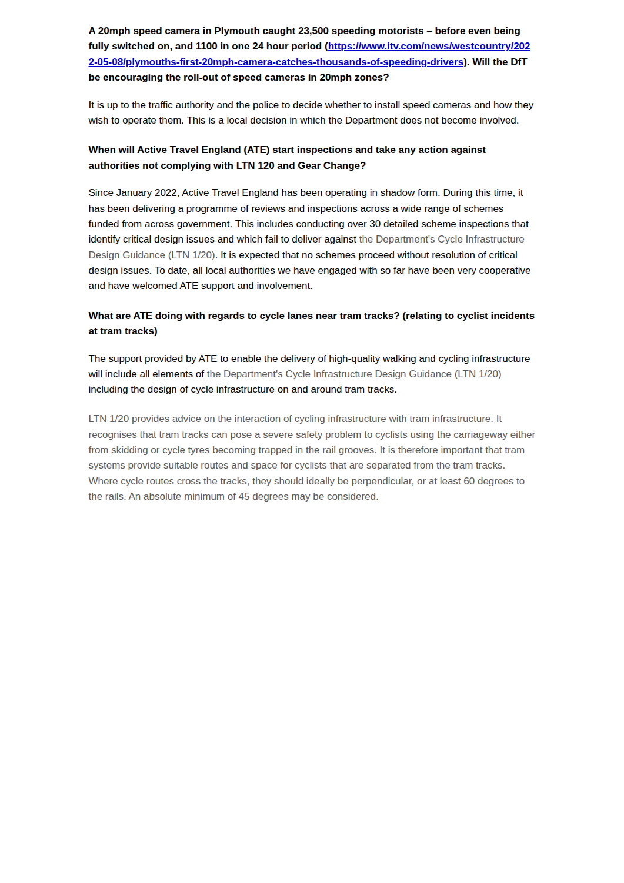A 20mph speed camera in Plymouth caught 23,500 speeding motorists – before even being fully switched on, and 1100 in one 24 hour period (https://www.itv.com/news/westcountry/2022-05-08/plymouths-first-20mph-camera-catches-thousands-of-speeding-drivers). Will the DfT be encouraging the roll-out of speed cameras in 20mph zones?
It is up to the traffic authority and the police to decide whether to install speed cameras and how they wish to operate them. This is a local decision in which the Department does not become involved.
When will Active Travel England (ATE) start inspections and take any action against authorities not complying with LTN 120 and Gear Change?
Since January 2022, Active Travel England has been operating in shadow form. During this time, it has been delivering a programme of reviews and inspections across a wide range of schemes funded from across government. This includes conducting over 30 detailed scheme inspections that identify critical design issues and which fail to deliver against the Department's Cycle Infrastructure Design Guidance (LTN 1/20). It is expected that no schemes proceed without resolution of critical design issues. To date, all local authorities we have engaged with so far have been very cooperative and have welcomed ATE support and involvement.
What are ATE doing with regards to cycle lanes near tram tracks? (relating to cyclist incidents at tram tracks)
The support provided by ATE to enable the delivery of high-quality walking and cycling infrastructure will include all elements of the Department's Cycle Infrastructure Design Guidance (LTN 1/20) including the design of cycle infrastructure on and around tram tracks.
LTN 1/20 provides advice on the interaction of cycling infrastructure with tram infrastructure. It recognises that tram tracks can pose a severe safety problem to cyclists using the carriageway either from skidding or cycle tyres becoming trapped in the rail grooves. It is therefore important that tram systems provide suitable routes and space for cyclists that are separated from the tram tracks. Where cycle routes cross the tracks, they should ideally be perpendicular, or at least 60 degrees to the rails. An absolute minimum of 45 degrees may be considered.